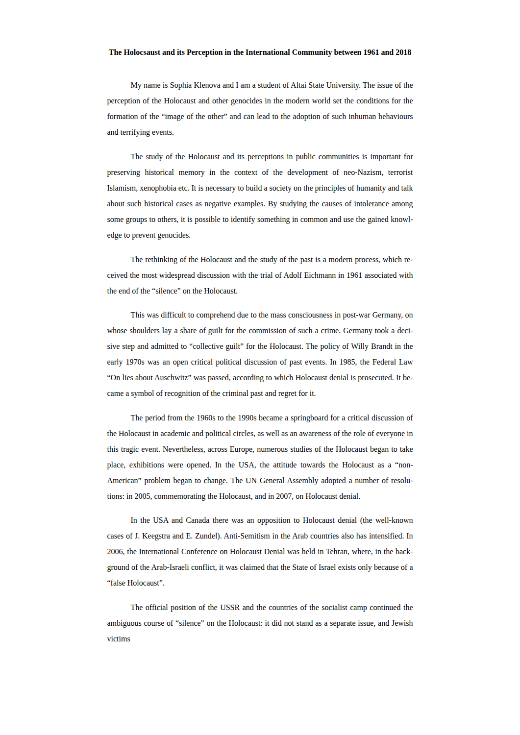The Holocsaust and its Perception in the International Community between 1961 and 2018
My name is Sophia Klenova and I am a student of Altai State University. The issue of the perception of the Holocaust and other genocides in the modern world set the conditions for the formation of the “image of the other” and can lead to the adoption of such inhuman behaviours and terrifying events.
The study of the Holocaust and its perceptions in public communities is important for preserving historical memory in the context of the development of neo-Nazism, terrorist Islamism, xenophobia etc. It is necessary to build a society on the principles of humanity and talk about such historical cases as negative examples. By studying the causes of intolerance among some groups to others, it is possible to identify something in common and use the gained knowledge to prevent genocides.
The rethinking of the Holocaust and the study of the past is a modern process, which received the most widespread discussion with the trial of Adolf Eichmann in 1961 associated with the end of the “silence” on the Holocaust.
This was difficult to comprehend due to the mass consciousness in post-war Germany, on whose shoulders lay a share of guilt for the commission of such a crime. Germany took a decisive step and admitted to “collective guilt” for the Holocaust. The policy of Willy Brandt in the early 1970s was an open critical political discussion of past events. In 1985, the Federal Law “On lies about Auschwitz” was passed, according to which Holocaust denial is prosecuted. It became a symbol of recognition of the criminal past and regret for it.
The period from the 1960s to the 1990s became a springboard for a critical discussion of the Holocaust in academic and political circles, as well as an awareness of the role of everyone in this tragic event. Nevertheless, across Europe, numerous studies of the Holocaust began to take place, exhibitions were opened. In the USA, the attitude towards the Holocaust as a “non-American” problem began to change. The UN General Assembly adopted a number of resolutions: in 2005, commemorating the Holocaust, and in 2007, on Holocaust denial.
In the USA and Canada there was an opposition to Holocaust denial (the well-known cases of J. Keegstra and E. Zundel). Anti-Semitism in the Arab countries also has intensified. In 2006, the International Conference on Holocaust Denial was held in Tehran, where, in the background of the Arab-Israeli conflict, it was claimed that the State of Israel exists only because of a “false Holocaust”.
The official position of the USSR and the countries of the socialist camp continued the ambiguous course of “silence” on the Holocaust: it did not stand as a separate issue, and Jewish victims